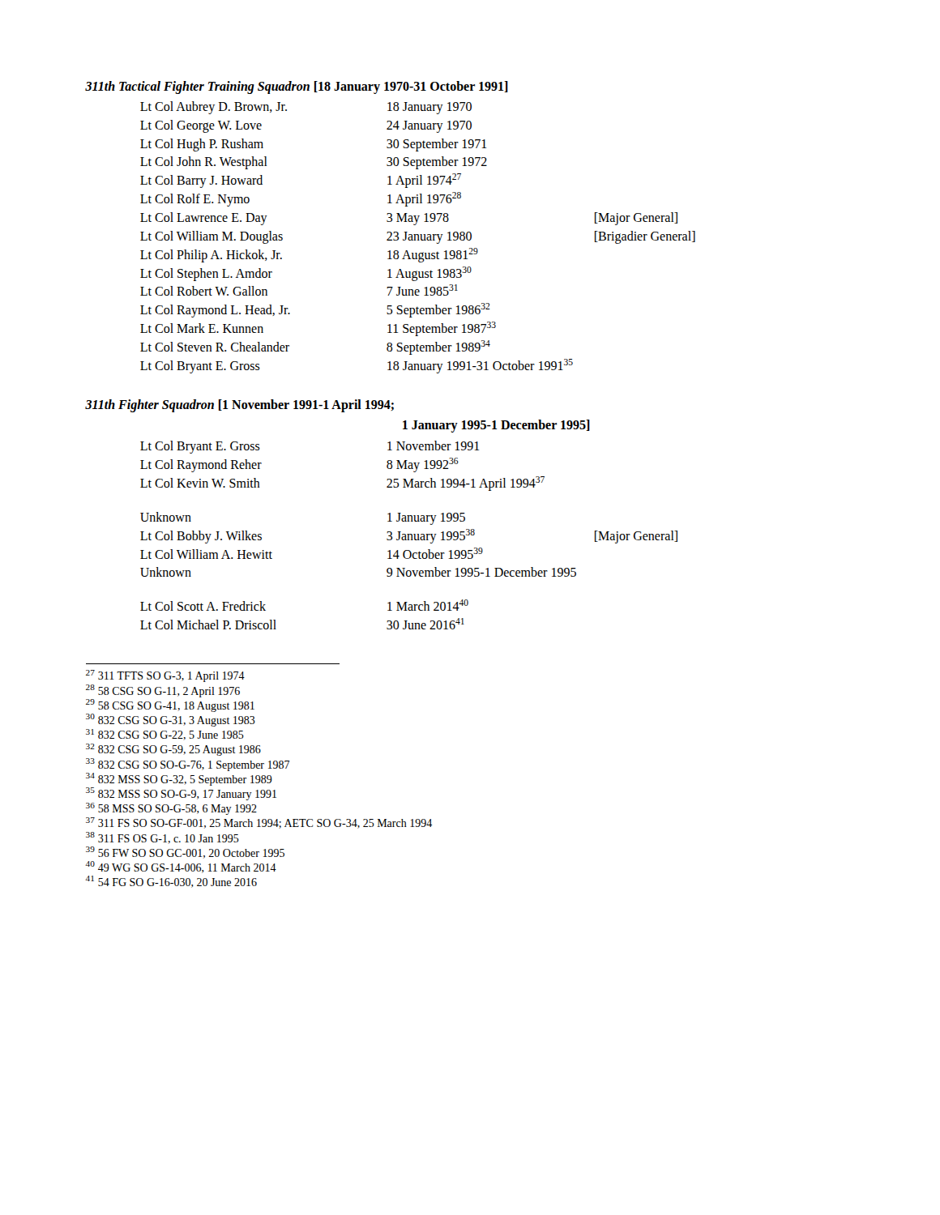311th Tactical Fighter Training Squadron [18 January 1970-31 October 1991]
| Lt Col Aubrey D. Brown, Jr. | 18 January 1970 | |
| Lt Col George W. Love | 24 January 1970 | |
| Lt Col Hugh P. Rusham | 30 September 1971 | |
| Lt Col John R. Westphal | 30 September 1972 | |
| Lt Col Barry J. Howard | 1 April 1974 27 | |
| Lt Col Rolf E. Nymo | 1 April 1976 28 | |
| Lt Col Lawrence E. Day | 3 May 1978 | [Major General] |
| Lt Col William M. Douglas | 23 January 1980 | [Brigadier General] |
| Lt Col Philip A. Hickok, Jr. | 18 August 1981 29 | |
| Lt Col Stephen L. Amdor | 1 August 1983 30 | |
| Lt Col Robert W. Gallon | 7 June 1985 31 | |
| Lt Col Raymond L. Head, Jr. | 5 September 1986 32 | |
| Lt Col Mark E. Kunnen | 11 September 1987 33 | |
| Lt Col Steven R. Chealander | 8 September 1989 34 | |
| Lt Col Bryant E. Gross | 18 January 1991-31 October 1991 35 | |
311th Fighter Squadron [1 November 1991-1 April 1994;
1 January 1995-1 December 1995]
| Lt Col Bryant E. Gross | 1 November 1991 | |
| Lt Col Raymond Reher | 8 May 1992 36 | |
| Lt Col Kevin W. Smith | 25 March 1994-1 April 1994 37 | |
| Unknown | 1 January 1995 | |
| Lt Col Bobby J. Wilkes | 3 January 1995 38 | [Major General] |
| Lt Col William A. Hewitt | 14 October 1995 39 | |
| Unknown | 9 November 1995-1 December 1995 | |
| Lt Col Scott A. Fredrick | 1 March 2014 40 | |
| Lt Col Michael P. Driscoll | 30 June 2016 41 | |
27311 TFTS SO G-3, 1 April 1974
2858 CSG SO G-11, 2 April 1976
2958 CSG SO G-41, 18 August 1981
30832 CSG SO G-31, 3 August 1983
31832 CSG SO G-22, 5 June 1985
32832 CSG SO G-59, 25 August 1986
33832 CSG SO SO-G-76, 1 September 1987
34832 MSS SO G-32, 5 September 1989
35832 MSS SO SO-G-9, 17 January 1991
3658 MSS SO SO-G-58, 6 May 1992
37311 FS SO SO-GF-001, 25 March 1994; AETC SO G-34, 25 March 1994
38311 FS OS G-1, c. 10 Jan 1995
3956 FW SO SO GC-001, 20 October 1995
4049 WG SO GS-14-006, 11 March 2014
4154 FG SO G-16-030, 20 June 2016